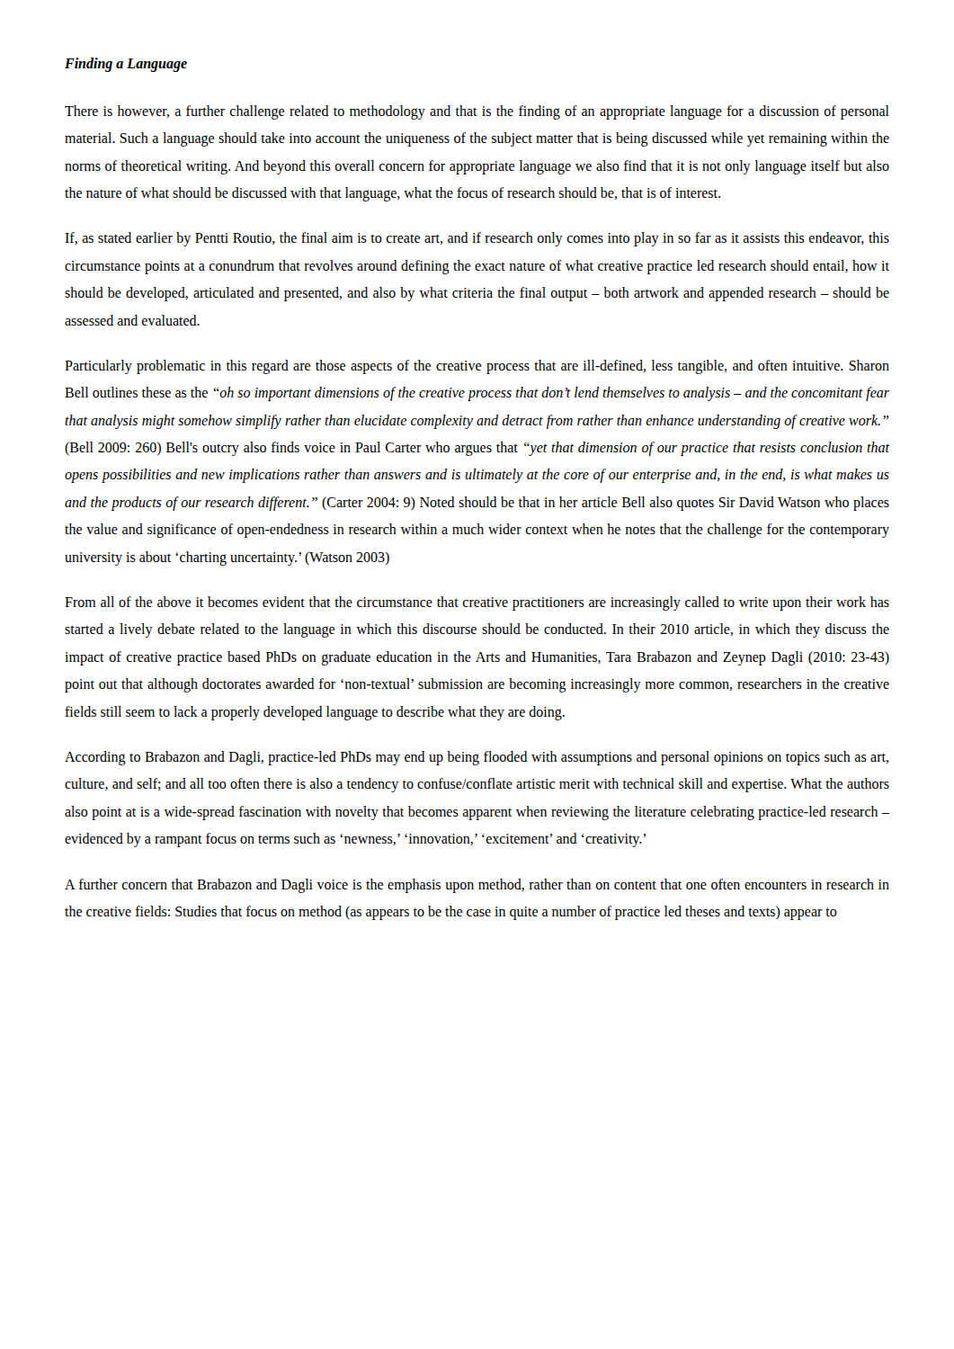Finding a Language
There is however, a further challenge related to methodology and that is the finding of an appropriate language for a discussion of personal material. Such a language should take into account the uniqueness of the subject matter that is being discussed while yet remaining within the norms of theoretical writing. And beyond this overall concern for appropriate language we also find that it is not only language itself but also the nature of what should be discussed with that language, what the focus of research should be, that is of interest.
If, as stated earlier by Pentti Routio, the final aim is to create art, and if research only comes into play in so far as it assists this endeavor, this circumstance points at a conundrum that revolves around defining the exact nature of what creative practice led research should entail, how it should be developed, articulated and presented, and also by what criteria the final output – both artwork and appended research – should be assessed and evaluated.
Particularly problematic in this regard are those aspects of the creative process that are ill-defined, less tangible, and often intuitive. Sharon Bell outlines these as the “oh so important dimensions of the creative process that don’t lend themselves to analysis – and the concomitant fear that analysis might somehow simplify rather than elucidate complexity and detract from rather than enhance understanding of creative work.” (Bell 2009: 260) Bell's outcry also finds voice in Paul Carter who argues that “yet that dimension of our practice that resists conclusion that opens possibilities and new implications rather than answers and is ultimately at the core of our enterprise and, in the end, is what makes us and the products of our research different.” (Carter 2004: 9) Noted should be that in her article Bell also quotes Sir David Watson who places the value and significance of open-endedness in research within a much wider context when he notes that the challenge for the contemporary university is about ‘charting uncertainty.’ (Watson 2003)
From all of the above it becomes evident that the circumstance that creative practitioners are increasingly called to write upon their work has started a lively debate related to the language in which this discourse should be conducted. In their 2010 article, in which they discuss the impact of creative practice based PhDs on graduate education in the Arts and Humanities, Tara Brabazon and Zeynep Dagli (2010: 23-43) point out that although doctorates awarded for ‘non-textual’ submission are becoming increasingly more common, researchers in the creative fields still seem to lack a properly developed language to describe what they are doing.
According to Brabazon and Dagli, practice-led PhDs may end up being flooded with assumptions and personal opinions on topics such as art, culture, and self; and all too often there is also a tendency to confuse/conflate artistic merit with technical skill and expertise. What the authors also point at is a wide-spread fascination with novelty that becomes apparent when reviewing the literature celebrating practice-led research – evidenced by a rampant focus on terms such as ‘newness,’ ‘innovation,’ ‘excitement’ and ‘creativity.’
A further concern that Brabazon and Dagli voice is the emphasis upon method, rather than on content that one often encounters in research in the creative fields: Studies that focus on method (as appears to be the case in quite a number of practice led theses and texts) appear to